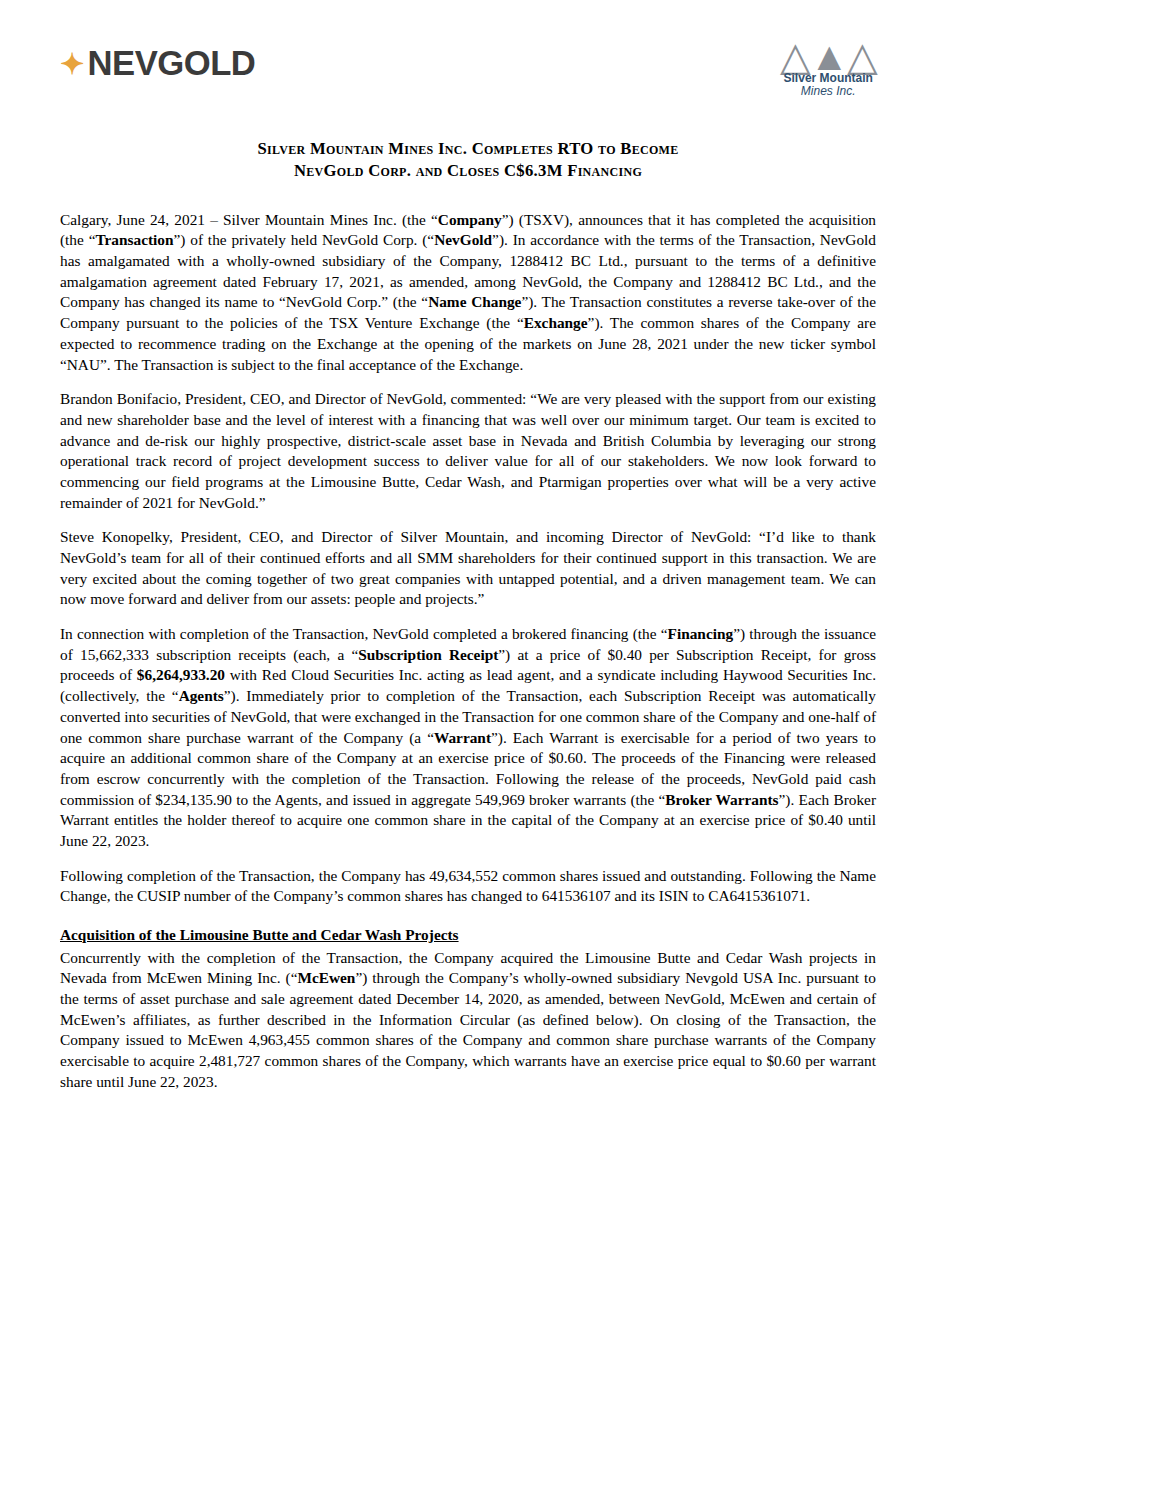✦NEVGOLD
△▲△
Silver Mountain
Mines Inc.
Silver Mountain Mines Inc. Completes RTO to Become
NevGold Corp. and Closes C$6.3M Financing
Calgary, June 24, 2021 – Silver Mountain Mines Inc. (the “Company”) (TSXV), announces that it has completed the acquisition (the “Transaction”) of the privately held NevGold Corp. (“NevGold”). In accordance with the terms of the Transaction, NevGold has amalgamated with a wholly-owned subsidiary of the Company, 1288412 BC Ltd., pursuant to the terms of a definitive amalgamation agreement dated February 17, 2021, as amended, among NevGold, the Company and 1288412 BC Ltd., and the Company has changed its name to “NevGold Corp.” (the “Name Change”). The Transaction constitutes a reverse take-over of the Company pursuant to the policies of the TSX Venture Exchange (the “Exchange”). The common shares of the Company are expected to recommence trading on the Exchange at the opening of the markets on June 28, 2021 under the new ticker symbol “NAU”. The Transaction is subject to the final acceptance of the Exchange.
Brandon Bonifacio, President, CEO, and Director of NevGold, commented: “We are very pleased with the support from our existing and new shareholder base and the level of interest with a financing that was well over our minimum target. Our team is excited to advance and de-risk our highly prospective, district-scale asset base in Nevada and British Columbia by leveraging our strong operational track record of project development success to deliver value for all of our stakeholders. We now look forward to commencing our field programs at the Limousine Butte, Cedar Wash, and Ptarmigan properties over what will be a very active remainder of 2021 for NevGold.”
Steve Konopelky, President, CEO, and Director of Silver Mountain, and incoming Director of NevGold: “I’d like to thank NevGold’s team for all of their continued efforts and all SMM shareholders for their continued support in this transaction. We are very excited about the coming together of two great companies with untapped potential, and a driven management team. We can now move forward and deliver from our assets: people and projects.”
In connection with completion of the Transaction, NevGold completed a brokered financing (the “Financing”) through the issuance of 15,662,333 subscription receipts (each, a “Subscription Receipt”) at a price of $0.40 per Subscription Receipt, for gross proceeds of $6,264,933.20 with Red Cloud Securities Inc. acting as lead agent, and a syndicate including Haywood Securities Inc. (collectively, the “Agents”). Immediately prior to completion of the Transaction, each Subscription Receipt was automatically converted into securities of NevGold, that were exchanged in the Transaction for one common share of the Company and one-half of one common share purchase warrant of the Company (a “Warrant”). Each Warrant is exercisable for a period of two years to acquire an additional common share of the Company at an exercise price of $0.60. The proceeds of the Financing were released from escrow concurrently with the completion of the Transaction. Following the release of the proceeds, NevGold paid cash commission of $234,135.90 to the Agents, and issued in aggregate 549,969 broker warrants (the “Broker Warrants”). Each Broker Warrant entitles the holder thereof to acquire one common share in the capital of the Company at an exercise price of $0.40 until June 22, 2023.
Following completion of the Transaction, the Company has 49,634,552 common shares issued and outstanding. Following the Name Change, the CUSIP number of the Company’s common shares has changed to 641536107 and its ISIN to CA6415361071.
Acquisition of the Limousine Butte and Cedar Wash Projects
Concurrently with the completion of the Transaction, the Company acquired the Limousine Butte and Cedar Wash projects in Nevada from McEwen Mining Inc. (“McEwen”) through the Company’s wholly-owned subsidiary Nevgold USA Inc. pursuant to the terms of asset purchase and sale agreement dated December 14, 2020, as amended, between NevGold, McEwen and certain of McEwen’s affiliates, as further described in the Information Circular (as defined below). On closing of the Transaction, the Company issued to McEwen 4,963,455 common shares of the Company and common share purchase warrants of the Company exercisable to acquire 2,481,727 common shares of the Company, which warrants have an exercise price equal to $0.60 per warrant share until June 22, 2023.